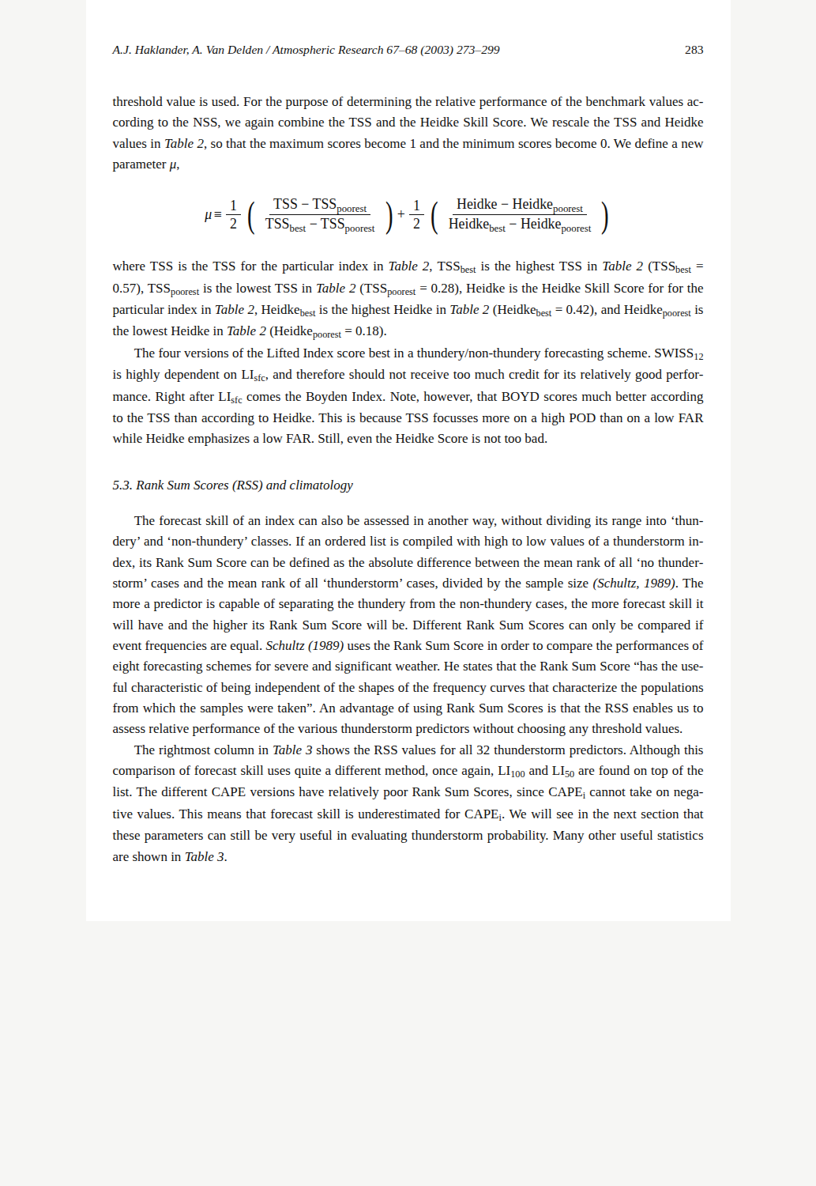A.J. Haklander, A. Van Delden / Atmospheric Research 67–68 (2003) 273–299 283
threshold value is used. For the purpose of determining the relative performance of the benchmark values according to the NSS, we again combine the TSS and the Heidke Skill Score. We rescale the TSS and Heidke values in Table 2, so that the maximum scores become 1 and the minimum scores become 0. We define a new parameter μ,
μ≡ 12 ( TSS − TSSpoorest TSSbest − TSSpoorest ) + 12 ( Heidke − Heidkepoorest Heidkebest − Heidkepoorest )
where TSS is the TSS for the particular index in Table 2, TSSbest is the highest TSS in Table 2 (TSSbest = 0.57), TSSpoorest is the lowest TSS in Table 2 (TSSpoorest = 0.28), Heidke is the Heidke Skill Score for for the particular index in Table 2, Heidkebest is the highest Heidke in Table 2 (Heidkebest = 0.42), and Heidkepoorest is the lowest Heidke in Table 2 (Heidkepoorest = 0.18).
The four versions of the Lifted Index score best in a thundery/non-thundery forecasting scheme. SWISS12 is highly dependent on LIsfc, and therefore should not receive too much credit for its relatively good performance. Right after LIsfc comes the Boyden Index. Note, however, that BOYD scores much better according to the TSS than according to Heidke. This is because TSS focusses more on a high POD than on a low FAR while Heidke emphasizes a low FAR. Still, even the Heidke Score is not too bad.
5.3. Rank Sum Scores (RSS) and climatology
The forecast skill of an index can also be assessed in another way, without dividing its range into ‘thundery’ and ‘non-thundery’ classes. If an ordered list is compiled with high to low values of a thunderstorm index, its Rank Sum Score can be defined as the absolute difference between the mean rank of all ‘no thunderstorm’ cases and the mean rank of all ‘thunderstorm’ cases, divided by the sample size (Schultz, 1989). The more a predictor is capable of separating the thundery from the non-thundery cases, the more forecast skill it will have and the higher its Rank Sum Score will be. Different Rank Sum Scores can only be compared if event frequencies are equal. Schultz (1989) uses the Rank Sum Score in order to compare the performances of eight forecasting schemes for severe and significant weather. He states that the Rank Sum Score “has the useful characteristic of being independent of the shapes of the frequency curves that characterize the populations from which the samples were taken”. An advantage of using Rank Sum Scores is that the RSS enables us to assess relative performance of the various thunderstorm predictors without choosing any threshold values.
The rightmost column in Table 3 shows the RSS values for all 32 thunderstorm predictors. Although this comparison of forecast skill uses quite a different method, once again, LI100 and LI50 are found on top of the list. The different CAPE versions have relatively poor Rank Sum Scores, since CAPEi cannot take on negative values. This means that forecast skill is underestimated for CAPEi. We will see in the next section that these parameters can still be very useful in evaluating thunderstorm probability. Many other useful statistics are shown in Table 3.